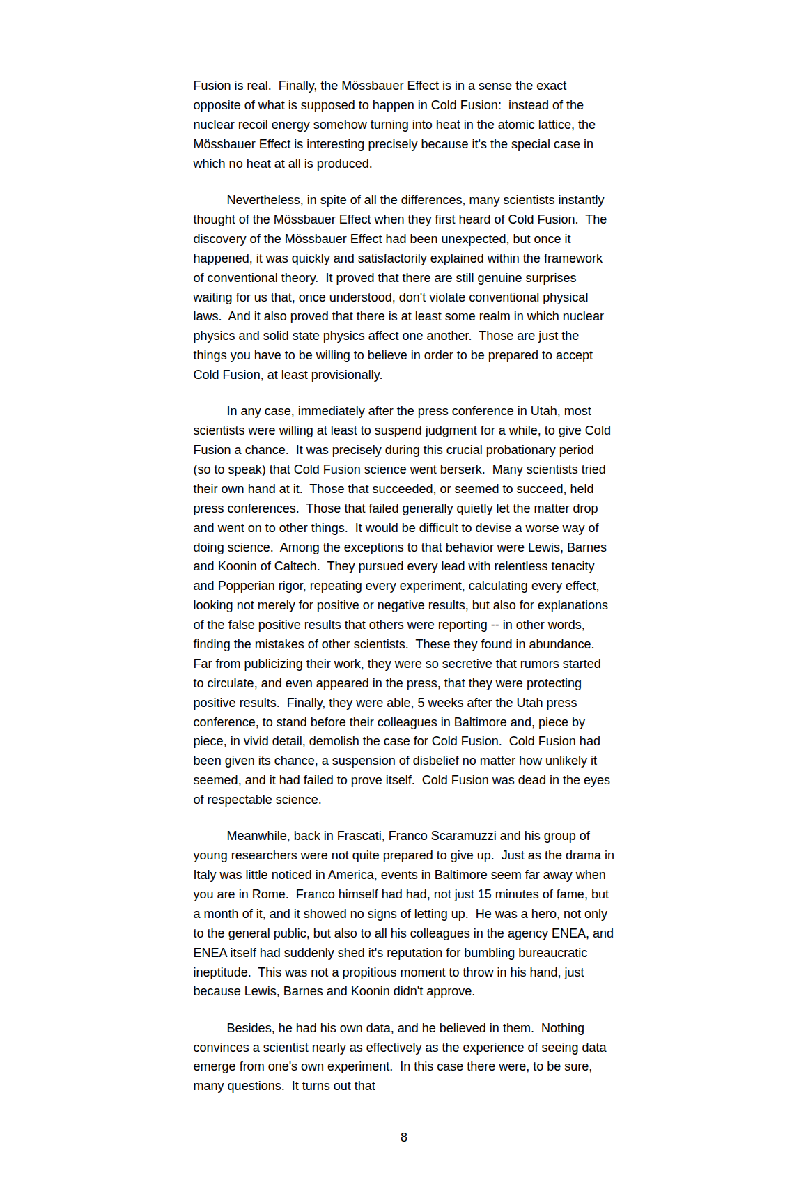Fusion is real. Finally, the Mössbauer Effect is in a sense the exact opposite of what is supposed to happen in Cold Fusion: instead of the nuclear recoil energy somehow turning into heat in the atomic lattice, the Mössbauer Effect is interesting precisely because it's the special case in which no heat at all is produced.
Nevertheless, in spite of all the differences, many scientists instantly thought of the Mössbauer Effect when they first heard of Cold Fusion. The discovery of the Mössbauer Effect had been unexpected, but once it happened, it was quickly and satisfactorily explained within the framework of conventional theory. It proved that there are still genuine surprises waiting for us that, once understood, don't violate conventional physical laws. And it also proved that there is at least some realm in which nuclear physics and solid state physics affect one another. Those are just the things you have to be willing to believe in order to be prepared to accept Cold Fusion, at least provisionally.
In any case, immediately after the press conference in Utah, most scientists were willing at least to suspend judgment for a while, to give Cold Fusion a chance. It was precisely during this crucial probationary period (so to speak) that Cold Fusion science went berserk. Many scientists tried their own hand at it. Those that succeeded, or seemed to succeed, held press conferences. Those that failed generally quietly let the matter drop and went on to other things. It would be difficult to devise a worse way of doing science. Among the exceptions to that behavior were Lewis, Barnes and Koonin of Caltech. They pursued every lead with relentless tenacity and Popperian rigor, repeating every experiment, calculating every effect, looking not merely for positive or negative results, but also for explanations of the false positive results that others were reporting -- in other words, finding the mistakes of other scientists. These they found in abundance. Far from publicizing their work, they were so secretive that rumors started to circulate, and even appeared in the press, that they were protecting positive results. Finally, they were able, 5 weeks after the Utah press conference, to stand before their colleagues in Baltimore and, piece by piece, in vivid detail, demolish the case for Cold Fusion. Cold Fusion had been given its chance, a suspension of disbelief no matter how unlikely it seemed, and it had failed to prove itself. Cold Fusion was dead in the eyes of respectable science.
Meanwhile, back in Frascati, Franco Scaramuzzi and his group of young researchers were not quite prepared to give up. Just as the drama in Italy was little noticed in America, events in Baltimore seem far away when you are in Rome. Franco himself had had, not just 15 minutes of fame, but a month of it, and it showed no signs of letting up. He was a hero, not only to the general public, but also to all his colleagues in the agency ENEA, and ENEA itself had suddenly shed it's reputation for bumbling bureaucratic ineptitude. This was not a propitious moment to throw in his hand, just because Lewis, Barnes and Koonin didn't approve.
Besides, he had his own data, and he believed in them. Nothing convinces a scientist nearly as effectively as the experience of seeing data emerge from one's own experiment. In this case there were, to be sure, many questions. It turns out that
8